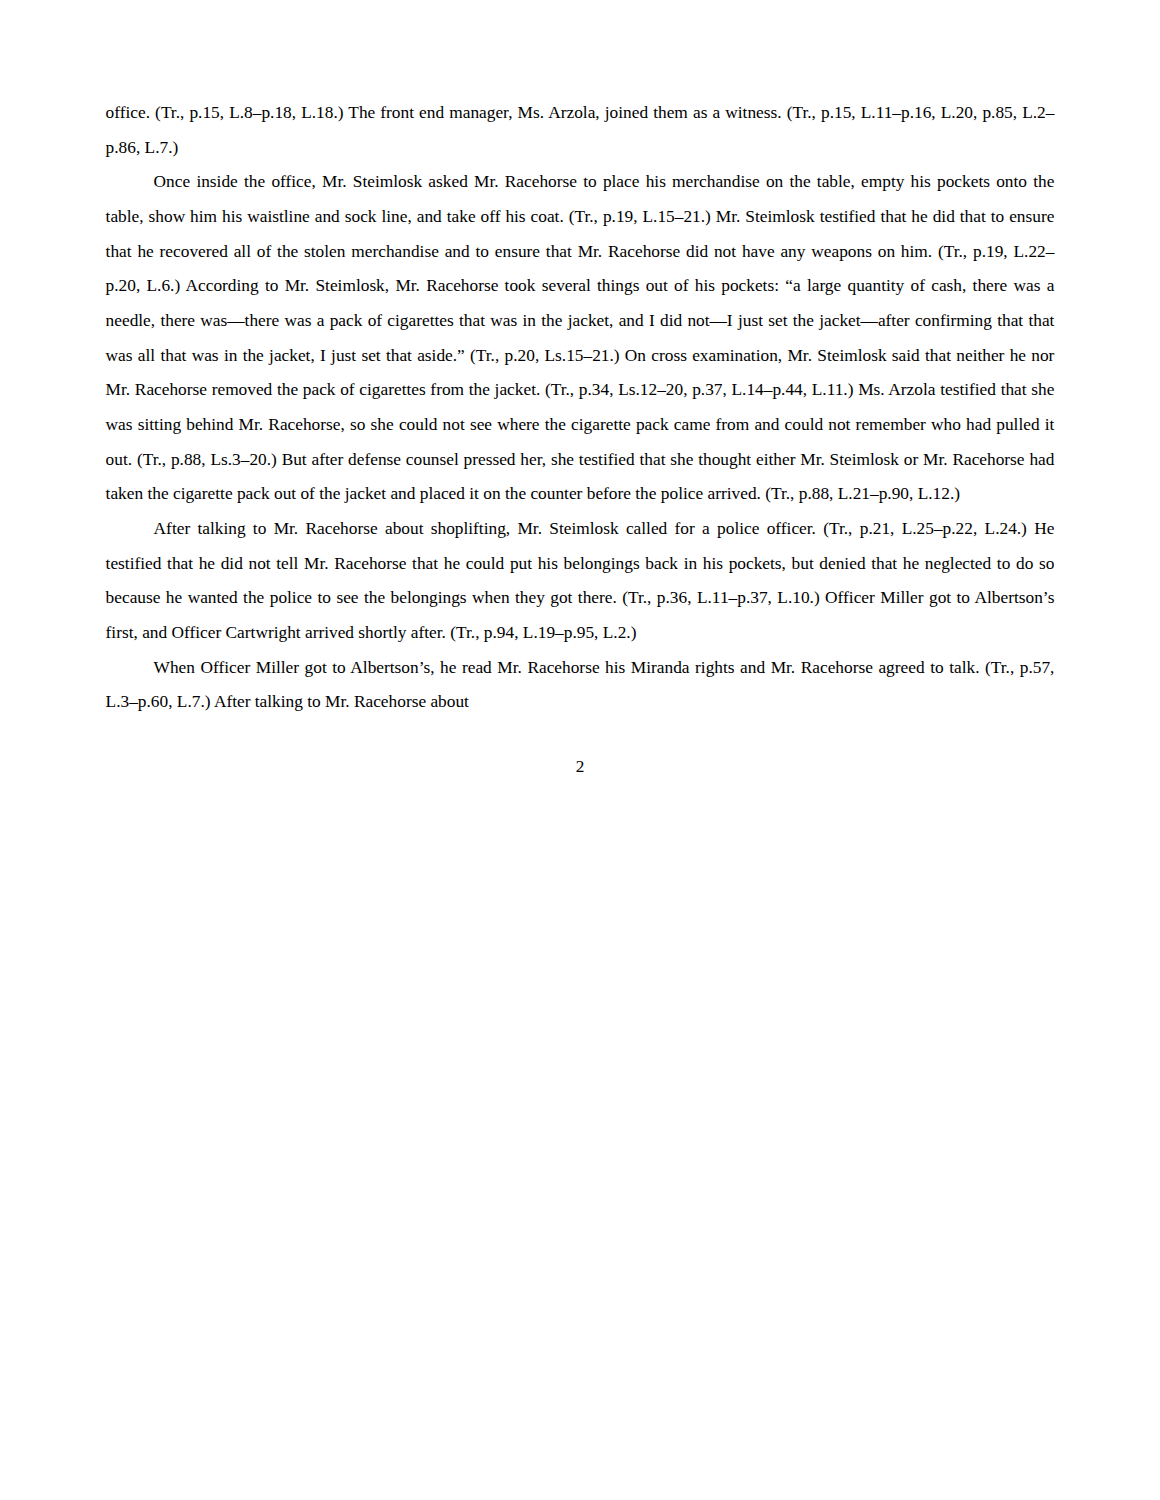office. (Tr., p.15, L.8–p.18, L.18.) The front end manager, Ms. Arzola, joined them as a witness. (Tr., p.15, L.11–p.16, L.20, p.85, L.2–p.86, L.7.)
Once inside the office, Mr. Steimlosk asked Mr. Racehorse to place his merchandise on the table, empty his pockets onto the table, show him his waistline and sock line, and take off his coat. (Tr., p.19, L.15–21.) Mr. Steimlosk testified that he did that to ensure that he recovered all of the stolen merchandise and to ensure that Mr. Racehorse did not have any weapons on him. (Tr., p.19, L.22–p.20, L.6.) According to Mr. Steimlosk, Mr. Racehorse took several things out of his pockets: “a large quantity of cash, there was a needle, there was—there was a pack of cigarettes that was in the jacket, and I did not—I just set the jacket—after confirming that that was all that was in the jacket, I just set that aside.” (Tr., p.20, Ls.15–21.) On cross examination, Mr. Steimlosk said that neither he nor Mr. Racehorse removed the pack of cigarettes from the jacket. (Tr., p.34, Ls.12–20, p.37, L.14–p.44, L.11.) Ms. Arzola testified that she was sitting behind Mr. Racehorse, so she could not see where the cigarette pack came from and could not remember who had pulled it out. (Tr., p.88, Ls.3–20.) But after defense counsel pressed her, she testified that she thought either Mr. Steimlosk or Mr. Racehorse had taken the cigarette pack out of the jacket and placed it on the counter before the police arrived. (Tr., p.88, L.21–p.90, L.12.)
After talking to Mr. Racehorse about shoplifting, Mr. Steimlosk called for a police officer. (Tr., p.21, L.25–p.22, L.24.) He testified that he did not tell Mr. Racehorse that he could put his belongings back in his pockets, but denied that he neglected to do so because he wanted the police to see the belongings when they got there. (Tr., p.36, L.11–p.37, L.10.) Officer Miller got to Albertson’s first, and Officer Cartwright arrived shortly after. (Tr., p.94, L.19–p.95, L.2.)
When Officer Miller got to Albertson’s, he read Mr. Racehorse his Miranda rights and Mr. Racehorse agreed to talk. (Tr., p.57, L.3–p.60, L.7.) After talking to Mr. Racehorse about
2